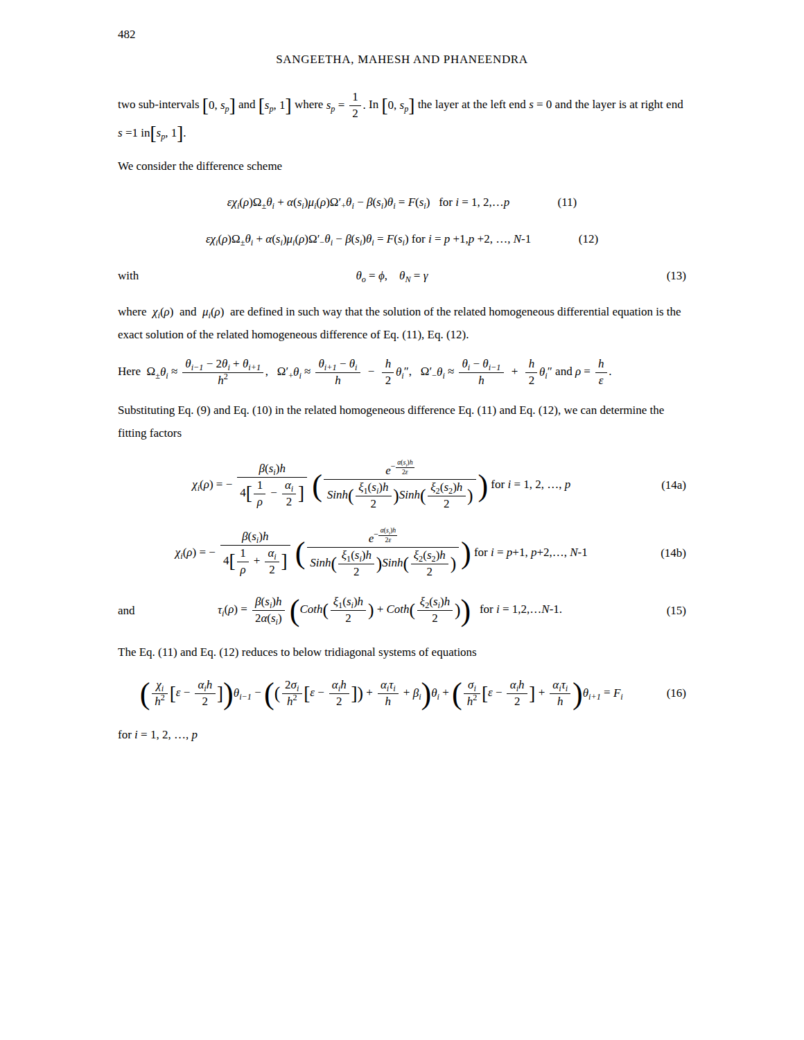482
SANGEETHA, MAHESH AND PHANEENDRA
two sub-intervals [0, sp] and [sp, 1] where sp = 12. In [0, sp] the layer at the left end s = 0 and the layer is at right end s =1 in[sp, 1].
We consider the difference scheme
εχi(ρ)Ω±θi + α(si)μi(ρ)Ω′+θi − β(si)θi = F(si) for i = 1, 2,…p
(11)
εχi(ρ)Ω±θi + α(si)μi(ρ)Ω′−θi − β(si)θi = F(si) for i = p +1,p +2, …, N-1
(12)
with
θo = ϕ, θN = γ
(13)
where χi(ρ) and μi(ρ) are defined in such way that the solution of the related homogeneous differential equation is the exact solution of the related homogeneous difference of Eq. (11), Eq. (12).
Here Ω±θi ≈ θi−1 − 2θi + θi+1 h2, Ω′+θi ≈ θi+1 − θi h − h 2 θi″, Ω′−θi ≈ θi − θi−1 h + h 2 θi″ and ρ = hε.
Substituting Eq. (9) and Eq. (10) in the related homogeneous difference Eq. (11) and Eq. (12), we can determine the fitting factors
χi(ρ) = − β(si)h 4[1 ρ − αi 2] (e−α(si)h 2ε Sinh(ξ1(si)h 2) Sinh(ξ2(s2)h 2)) for i = 1, 2, …, p
(14a)
χi(ρ) = − β(si)h 4[1 ρ + αi 2] (e−α(si)h 2ε Sinh(ξ1(si)h 2) Sinh(ξ2(s2)h 2)) for i = p+1, p+2,…, N-1
(14b)
and
τi(ρ) = β(si)h 2α(si) (Coth(ξ1(si)h 2) + Coth(ξ2(si)h 2)) for i = 1,2,…N-1.
(15)
The Eq. (11) and Eq. (12) reduces to below tridiagonal systems of equations
(χi h2[ε − αih 2]) θi−1 − ((2σi h2[ε − αih 2]) + αiτi h + βi) θi + (σi h2[ε − αih 2] + αiτi h) θi+1 = Fi
(16)
for i = 1, 2, …, p